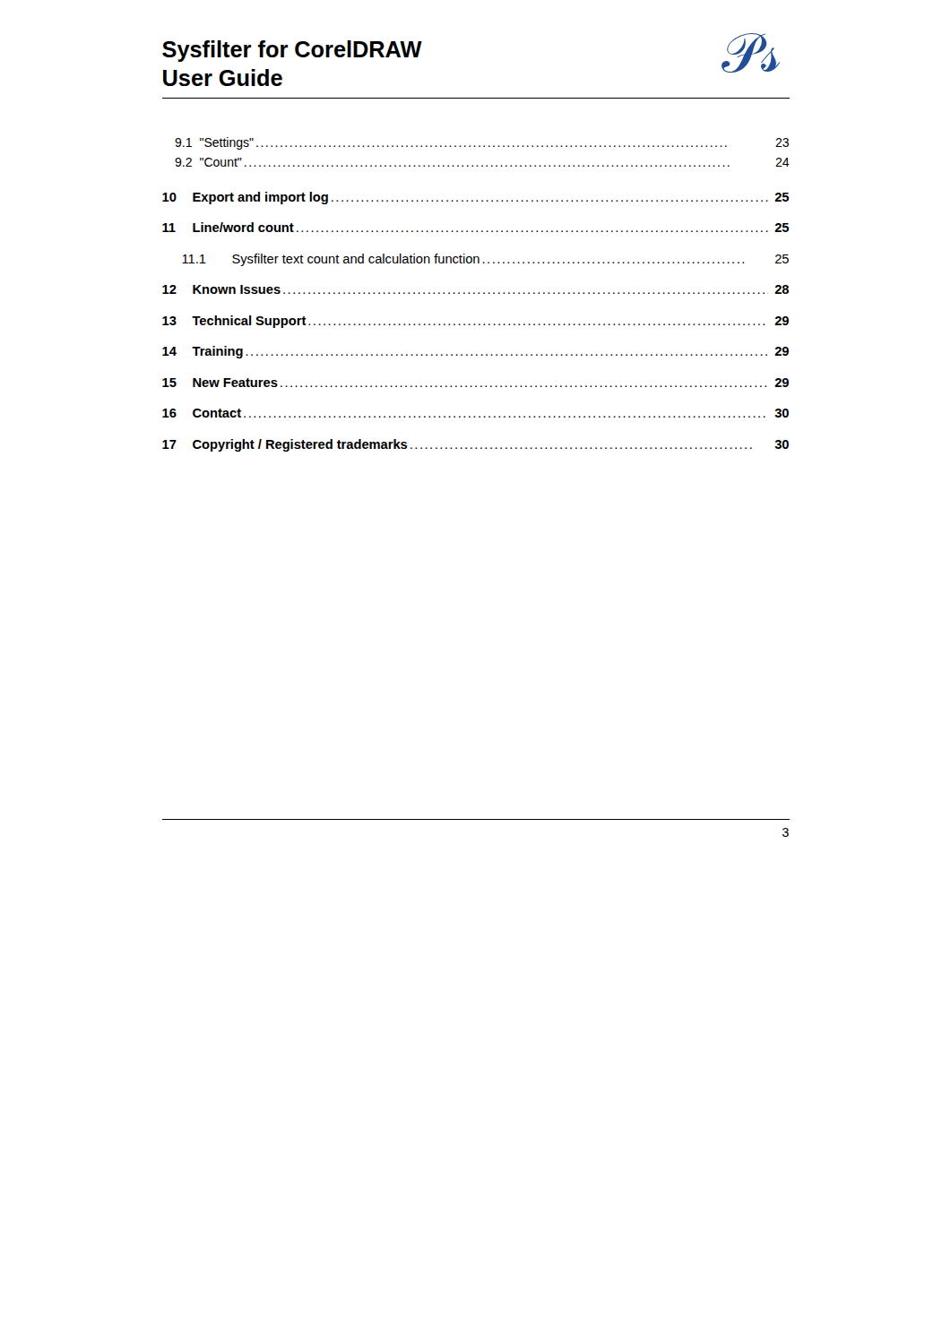Sysfilter for CorelDRAW
User Guide
𝒫𝓈
9.1"Settings".................................................................................................. 23
9.2"Count"..................................................................................................... 24
10 Export and import log......................................................................................... 25
11 Line/word count.................................................................................................. 25
11.1 Sysfilter text count and calculation function..................................................... 25
12 Known Issues....................................................................................................... 28
13 Technical Support............................................................................................... 29
14 Training.............................................................................................................. 29
15 New Features....................................................................................................... 29
16 Contact............................................................................................................... 30
17 Copyright / Registered trademarks..................................................................... 30
3